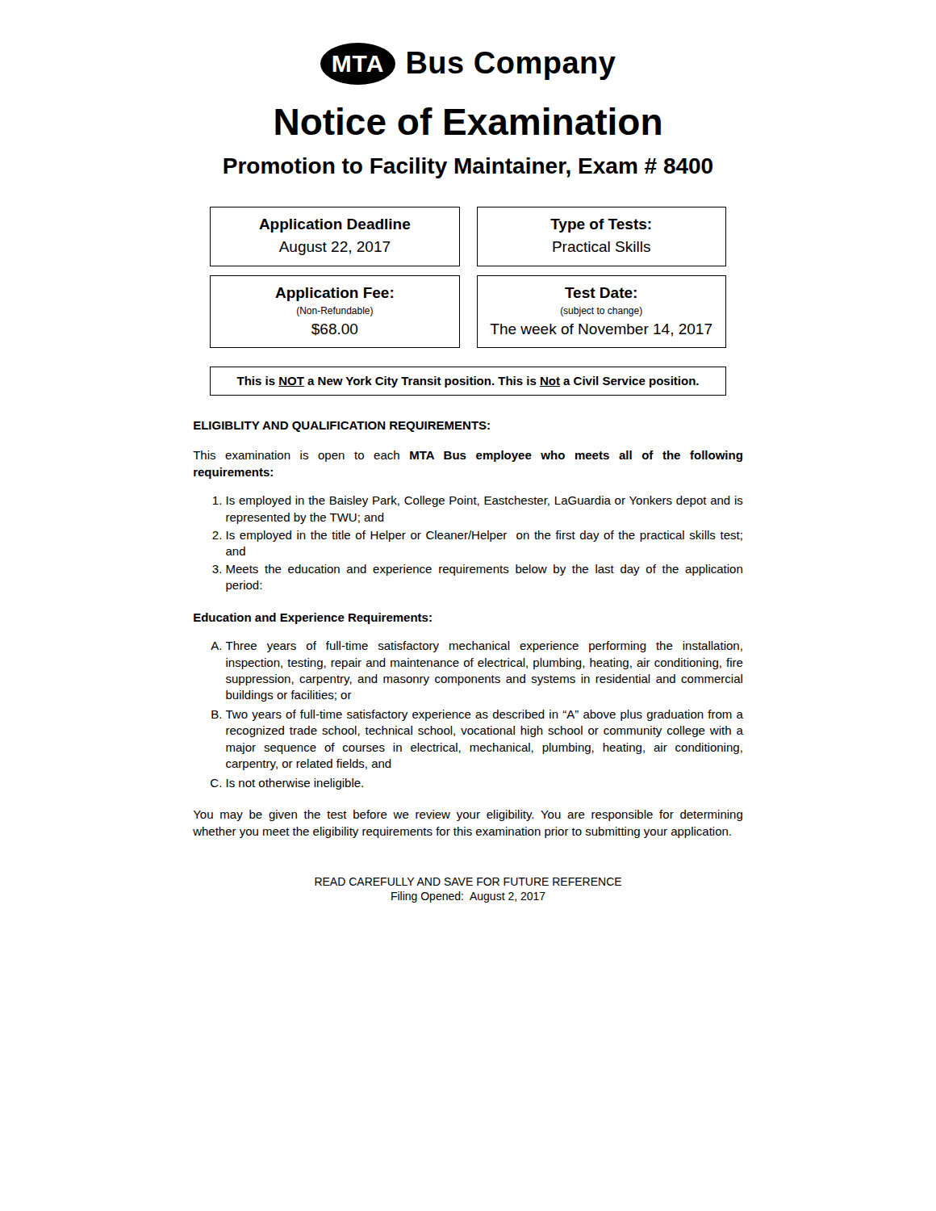MTA Bus Company
Notice of Examination
Promotion to Facility Maintainer, Exam # 8400
| Application Deadline August 22, 2017 | Type of Tests: Practical Skills |
| Application Fee: (Non-Refundable) $68.00 | Test Date: (subject to change) The week of November 14, 2017 |
This is NOT a New York City Transit position. This is Not a Civil Service position.
ELIGIBLITY AND QUALIFICATION REQUIREMENTS:
This examination is open to each MTA Bus employee who meets all of the following requirements:
Is employed in the Baisley Park, College Point, Eastchester, LaGuardia or Yonkers depot and is represented by the TWU; and
Is employed in the title of Helper or Cleaner/Helper on the first day of the practical skills test; and
Meets the education and experience requirements below by the last day of the application period:
Education and Experience Requirements:
Three years of full-time satisfactory mechanical experience performing the installation, inspection, testing, repair and maintenance of electrical, plumbing, heating, air conditioning, fire suppression, carpentry, and masonry components and systems in residential and commercial buildings or facilities; or
Two years of full-time satisfactory experience as described in “A” above plus graduation from a recognized trade school, technical school, vocational high school or community college with a major sequence of courses in electrical, mechanical, plumbing, heating, air conditioning, carpentry, or related fields, and
Is not otherwise ineligible.
You may be given the test before we review your eligibility. You are responsible for determining whether you meet the eligibility requirements for this examination prior to submitting your application.
READ CAREFULLY AND SAVE FOR FUTURE REFERENCE
Filing Opened: August 2, 2017